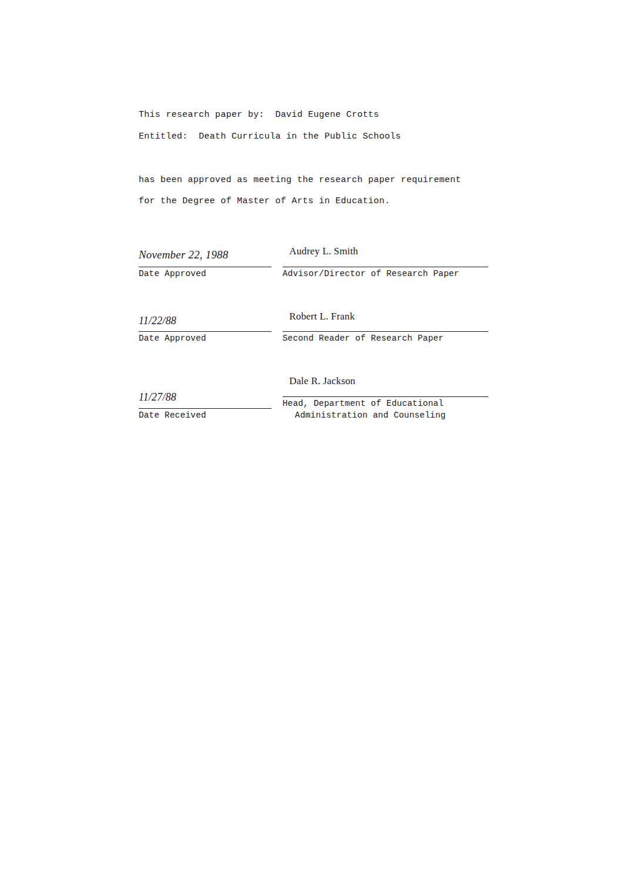This research paper by: David Eugene Crotts
Entitled: Death Curricula in the Public Schools
has been approved as meeting the research paper requirement
for the Degree of Master of Arts in Education.
November 22, 1988
Date Approved
Audrey L. Smith
Advisor/Director of Research Paper
11/22/88
Date Approved
Robert L. Frank
Second Reader of Research Paper
11/27/88
Date Received
Dale R. Jackson
Head, Department of Educational Administration and Counseling